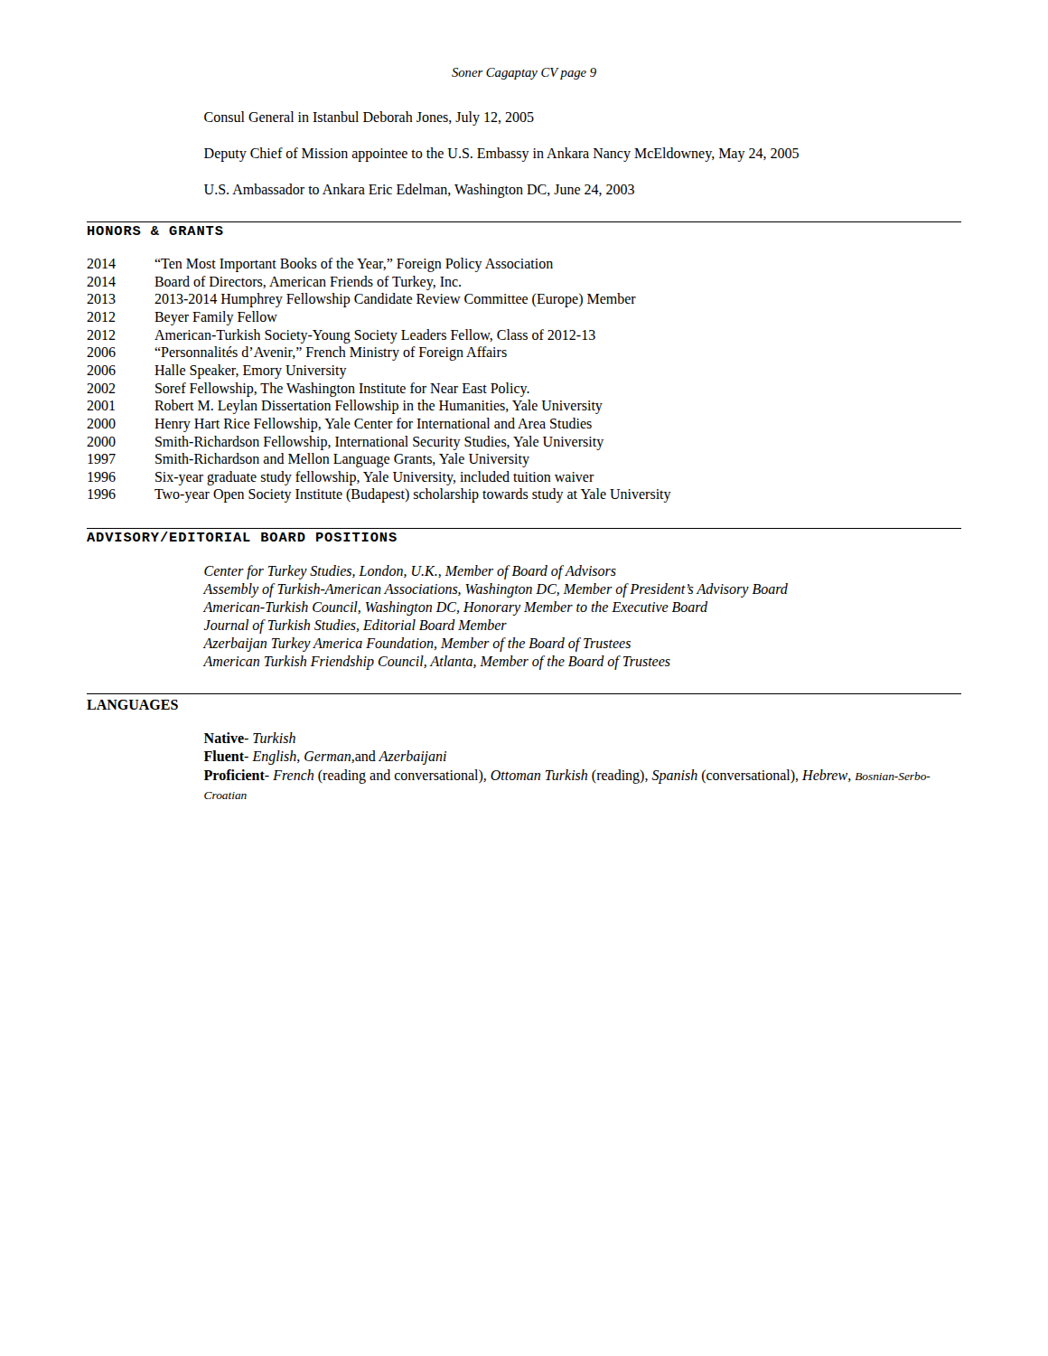Soner Cagaptay CV page 9
Consul General in Istanbul Deborah Jones, July 12, 2005
Deputy Chief of Mission appointee to the U.S. Embassy in Ankara Nancy McEldowney, May 24, 2005
U.S. Ambassador to Ankara Eric Edelman, Washington DC, June 24, 2003
HONORS & GRANTS
| 2014 | “Ten Most Important Books of the Year,” Foreign Policy Association |
| 2014 | Board of Directors, American Friends of Turkey, Inc. |
| 2013 | 2013-2014 Humphrey Fellowship Candidate Review Committee (Europe) Member |
| 2012 | Beyer Family Fellow |
| 2012 | American-Turkish Society-Young Society Leaders Fellow, Class of 2012-13 |
| 2006 | “Personnalités d’Avenir,” French Ministry of Foreign Affairs |
| 2006 | Halle Speaker, Emory University |
| 2002 | Soref Fellowship, The Washington Institute for Near East Policy. |
| 2001 | Robert M. Leylan Dissertation Fellowship in the Humanities, Yale University |
| 2000 | Henry Hart Rice Fellowship, Yale Center for International and Area Studies |
| 2000 | Smith-Richardson Fellowship, International Security Studies, Yale University |
| 1997 | Smith-Richardson and Mellon Language Grants, Yale University |
| 1996 | Six-year graduate study fellowship, Yale University, included tuition waiver |
| 1996 | Two-year Open Society Institute (Budapest) scholarship towards study at Yale University |
ADVISORY/EDITORIAL BOARD POSITIONS
Center for Turkey Studies, London, U.K., Member of Board of Advisors
Assembly of Turkish-American Associations, Washington DC, Member of President’s Advisory Board
American-Turkish Council, Washington DC, Honorary Member to the Executive Board
Journal of Turkish Studies, Editorial Board Member
Azerbaijan Turkey America Foundation, Member of the Board of Trustees
American Turkish Friendship Council, Atlanta, Member of the Board of Trustees
LANGUAGES
Native- Turkish
Fluent- English, German, and Azerbaijani
Proficient- French (reading and conversational), Ottoman Turkish (reading), Spanish (conversational), Hebrew, Bosnian-Serbo-Croatian